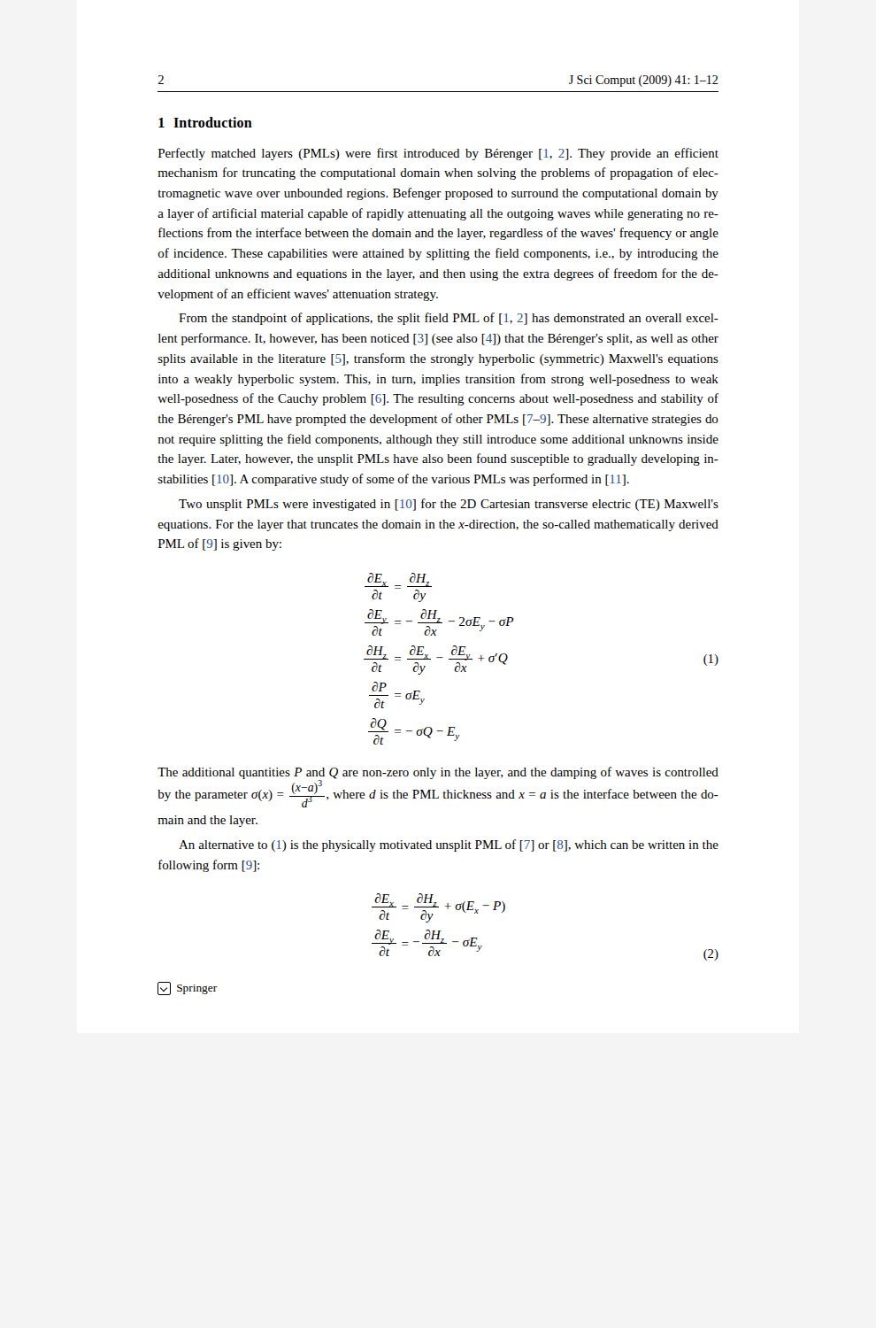2 J Sci Comput (2009) 41: 1–12
1 Introduction
Perfectly matched layers (PMLs) were first introduced by Bérenger [1, 2]. They provide an efficient mechanism for truncating the computational domain when solving the problems of propagation of electromagnetic wave over unbounded regions. Befenger proposed to surround the computational domain by a layer of artificial material capable of rapidly attenuating all the outgoing waves while generating no reflections from the interface between the domain and the layer, regardless of the waves' frequency or angle of incidence. These capabilities were attained by splitting the field components, i.e., by introducing the additional unknowns and equations in the layer, and then using the extra degrees of freedom for the development of an efficient waves' attenuation strategy.
From the standpoint of applications, the split field PML of [1, 2] has demonstrated an overall excellent performance. It, however, has been noticed [3] (see also [4]) that the Bérenger's split, as well as other splits available in the literature [5], transform the strongly hyperbolic (symmetric) Maxwell's equations into a weakly hyperbolic system. This, in turn, implies transition from strong well-posedness to weak well-posedness of the Cauchy problem [6]. The resulting concerns about well-posedness and stability of the Bérenger's PML have prompted the development of other PMLs [7–9]. These alternative strategies do not require splitting the field components, although they still introduce some additional unknowns inside the layer. Later, however, the unsplit PMLs have also been found susceptible to gradually developing instabilities [10]. A comparative study of some of the various PMLs was performed in [11].
Two unsplit PMLs were investigated in [10] for the 2D Cartesian transverse electric (TE) Maxwell's equations. For the layer that truncates the domain in the x-direction, the so-called mathematically derived PML of [9] is given by:
| ∂ E x ∂ t | = | ∂ H z ∂ y |
| ∂ E y ∂ t | = | − ∂ H z ∂ x − 2 σ E y − σ P |
| ∂ H z ∂ t | = | ∂ E x ∂ y − ∂ E y ∂ x + σ ′ Q |
| ∂ P ∂ t | = | σ E y |
| ∂ Q ∂ t | = | − σ Q − E y |
(1)
The additional quantities P and Q are non-zero only in the layer, and the damping of waves is controlled by the parameter σ(x) = (x−a)3 d3, where d is the PML thickness and x = a is the interface between the domain and the layer.
An alternative to (1) is the physically motivated unsplit PML of [7] or [8], which can be written in the following form [9]:
| ∂ E x ∂ t | = | ∂ H z ∂ y + σ ( E x − P ) |
| ∂ E y ∂ t | = | − ∂ H z ∂ x − σ E y |
(2)
Springer